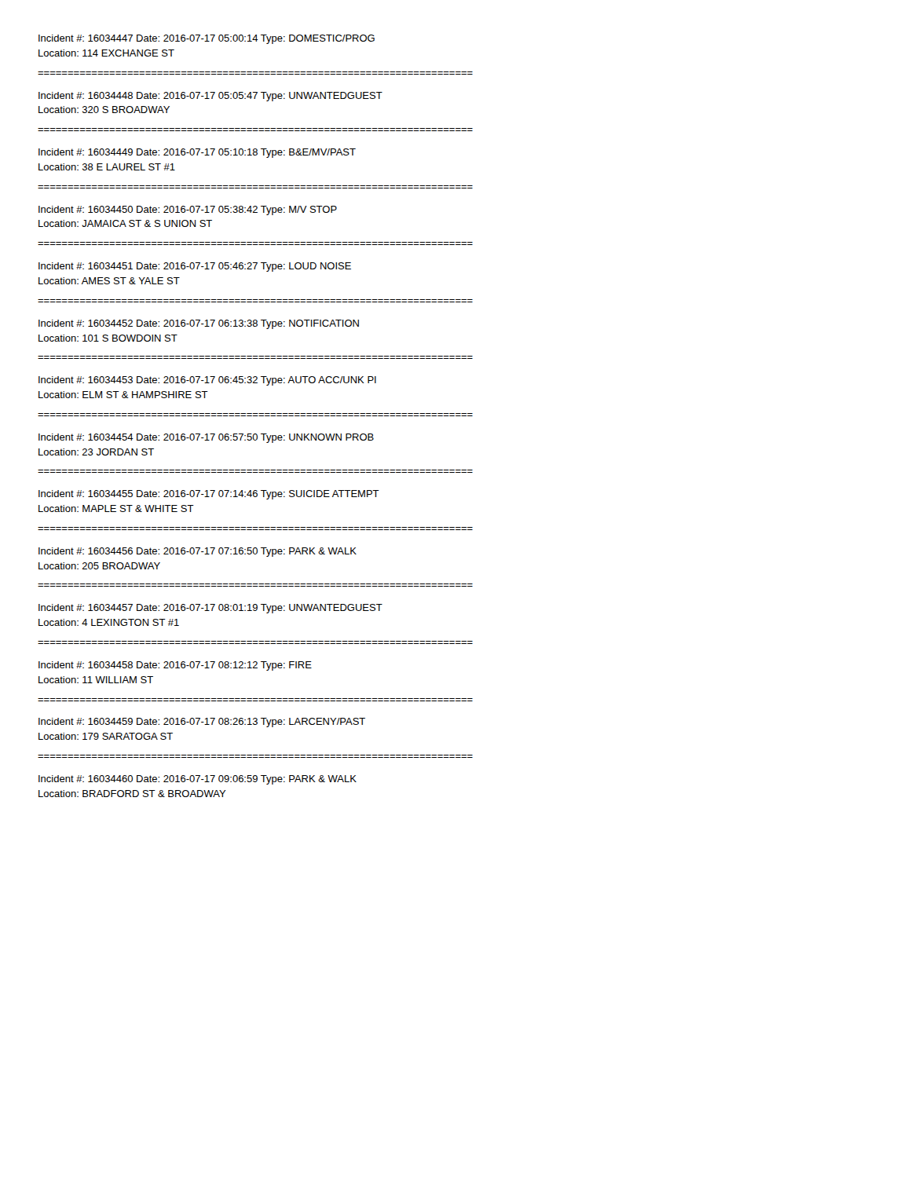Incident #: 16034447 Date: 2016-07-17 05:00:14 Type: DOMESTIC/PROG
Location: 114 EXCHANGE ST
=========================================================================
Incident #: 16034448 Date: 2016-07-17 05:05:47 Type: UNWANTEDGUEST
Location: 320 S BROADWAY
=========================================================================
Incident #: 16034449 Date: 2016-07-17 05:10:18 Type: B&E/MV/PAST
Location: 38 E LAUREL ST #1
=========================================================================
Incident #: 16034450 Date: 2016-07-17 05:38:42 Type: M/V STOP
Location: JAMAICA ST & S UNION ST
=========================================================================
Incident #: 16034451 Date: 2016-07-17 05:46:27 Type: LOUD NOISE
Location: AMES ST & YALE ST
=========================================================================
Incident #: 16034452 Date: 2016-07-17 06:13:38 Type: NOTIFICATION
Location: 101 S BOWDOIN ST
=========================================================================
Incident #: 16034453 Date: 2016-07-17 06:45:32 Type: AUTO ACC/UNK PI
Location: ELM ST & HAMPSHIRE ST
=========================================================================
Incident #: 16034454 Date: 2016-07-17 06:57:50 Type: UNKNOWN PROB
Location: 23 JORDAN ST
=========================================================================
Incident #: 16034455 Date: 2016-07-17 07:14:46 Type: SUICIDE ATTEMPT
Location: MAPLE ST & WHITE ST
=========================================================================
Incident #: 16034456 Date: 2016-07-17 07:16:50 Type: PARK & WALK
Location: 205 BROADWAY
=========================================================================
Incident #: 16034457 Date: 2016-07-17 08:01:19 Type: UNWANTEDGUEST
Location: 4 LEXINGTON ST #1
=========================================================================
Incident #: 16034458 Date: 2016-07-17 08:12:12 Type: FIRE
Location: 11 WILLIAM ST
=========================================================================
Incident #: 16034459 Date: 2016-07-17 08:26:13 Type: LARCENY/PAST
Location: 179 SARATOGA ST
=========================================================================
Incident #: 16034460 Date: 2016-07-17 09:06:59 Type: PARK & WALK
Location: BRADFORD ST & BROADWAY